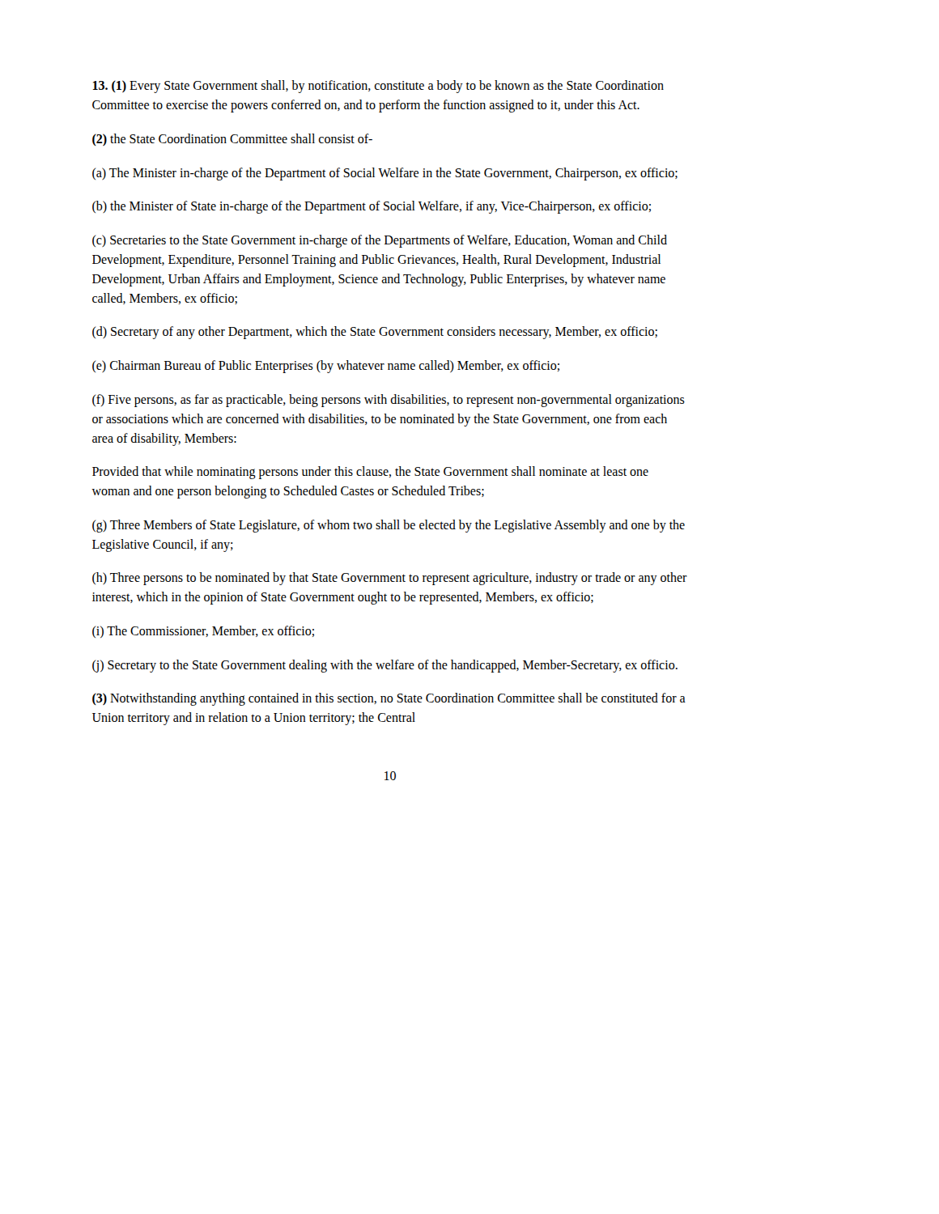13. (1) Every State Government shall, by notification, constitute a body to be known as the State Coordination Committee to exercise the powers conferred on, and to perform the function assigned to it, under this Act.
(2) the State Coordination Committee shall consist of-
(a) The Minister in-charge of the Department of Social Welfare in the State Government, Chairperson, ex officio;
(b) the Minister of State in-charge of the Department of Social Welfare, if any, Vice-Chairperson, ex officio;
(c) Secretaries to the State Government in-charge of the Departments of Welfare, Education, Woman and Child Development, Expenditure, Personnel Training and Public Grievances, Health, Rural Development, Industrial Development, Urban Affairs and Employment, Science and Technology, Public Enterprises, by whatever name called, Members, ex officio;
(d) Secretary of any other Department, which the State Government considers necessary, Member, ex officio;
(e) Chairman Bureau of Public Enterprises (by whatever name called) Member, ex officio;
(f) Five persons, as far as practicable, being persons with disabilities, to represent non-governmental organizations or associations which are concerned with disabilities, to be nominated by the State Government, one from each area of disability, Members:
Provided that while nominating persons under this clause, the State Government shall nominate at least one woman and one person belonging to Scheduled Castes or Scheduled Tribes;
(g) Three Members of State Legislature, of whom two shall be elected by the Legislative Assembly and one by the Legislative Council, if any;
(h) Three persons to be nominated by that State Government to represent agriculture, industry or trade or any other interest, which in the opinion of State Government ought to be represented, Members, ex officio;
(i) The Commissioner, Member, ex officio;
(j) Secretary to the State Government dealing with the welfare of the handicapped, Member-Secretary, ex officio.
(3) Notwithstanding anything contained in this section, no State Coordination Committee shall be constituted for a Union territory and in relation to a Union territory; the Central
10